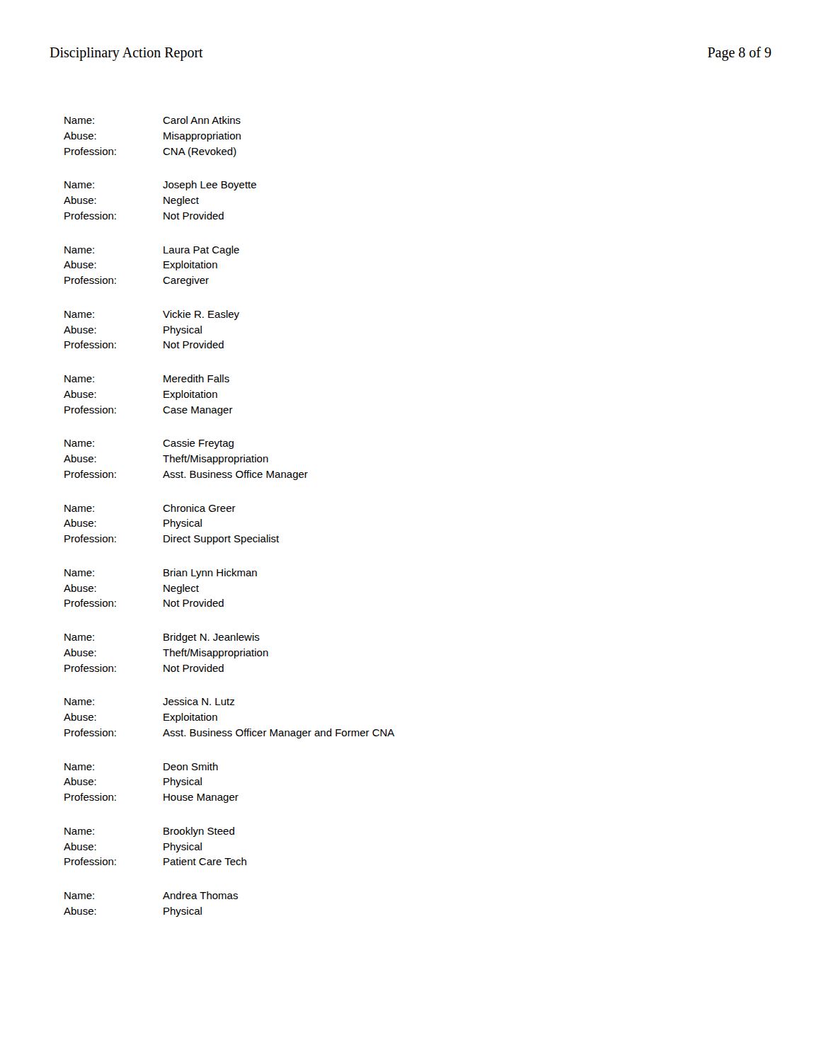Disciplinary Action Report Page 8 of 9
Name: Carol Ann Atkins
Abuse: Misappropriation
Profession: CNA (Revoked)
Name: Joseph Lee Boyette
Abuse: Neglect
Profession: Not Provided
Name: Laura Pat Cagle
Abuse: Exploitation
Profession: Caregiver
Name: Vickie R. Easley
Abuse: Physical
Profession: Not Provided
Name: Meredith Falls
Abuse: Exploitation
Profession: Case Manager
Name: Cassie Freytag
Abuse: Theft/Misappropriation
Profession: Asst. Business Office Manager
Name: Chronica Greer
Abuse: Physical
Profession: Direct Support Specialist
Name: Brian Lynn Hickman
Abuse: Neglect
Profession: Not Provided
Name: Bridget N. Jeanlewis
Abuse: Theft/Misappropriation
Profession: Not Provided
Name: Jessica N. Lutz
Abuse: Exploitation
Profession: Asst. Business Officer Manager and Former CNA
Name: Deon Smith
Abuse: Physical
Profession: House Manager
Name: Brooklyn Steed
Abuse: Physical
Profession: Patient Care Tech
Name: Andrea Thomas
Abuse: Physical